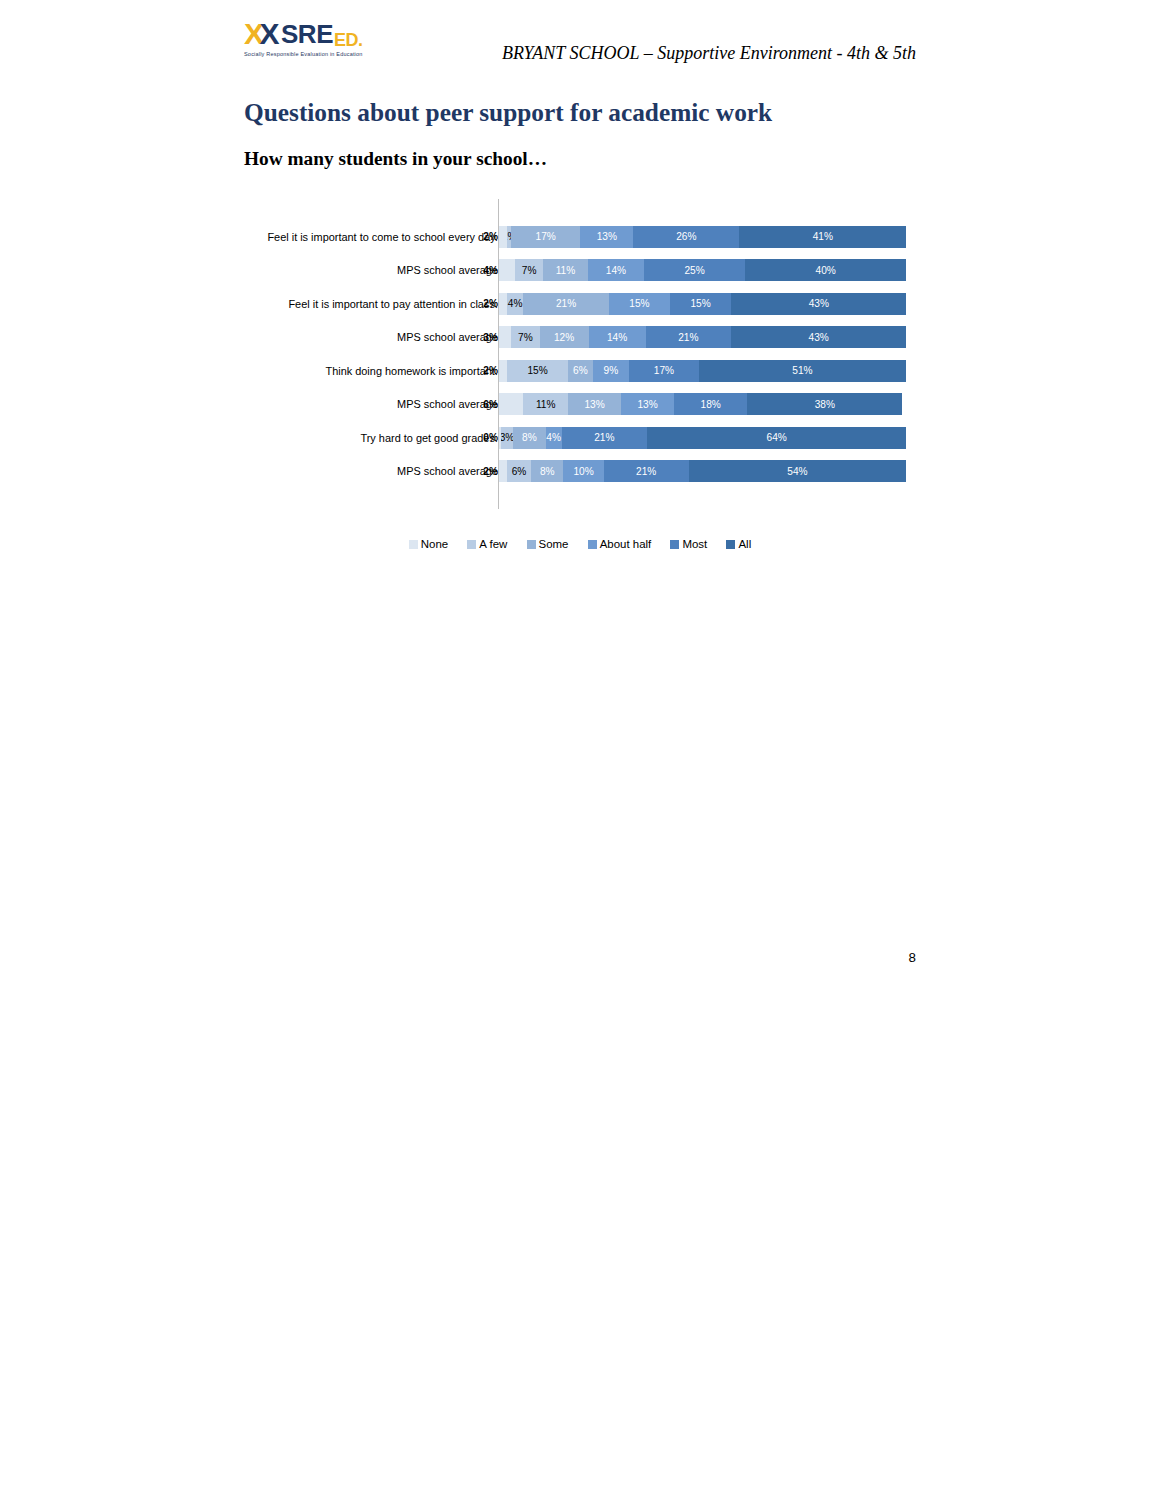XXSRE ED.
Socially Responsible Evaluation in Education
BRYANT SCHOOL – Supportive Environment - 4th & 5th
Questions about peer support for academic work
How many students in your school…
| Feel it is important to come to school every day. | 2% 1% 17% 13% 26% 41% |
| MPS school average | 4% 7% 11% 14% 25% 40% |
| Feel it is important to pay attention in class. | 2% 4% 21% 15% 15% 43% |
| MPS school average | 3% 7% 12% 14% 21% 43% |
| Think doing homework is important. | 2% 15% 6% 9% 17% 51% |
| MPS school average | 6% 11% 13% 13% 18% 38% |
| Try hard to get good grades. | 0% 3% 8% 4% 21% 64% |
| MPS school average | 2% 6% 8% 10% 21% 54% |
None A few Some About half Most All
8